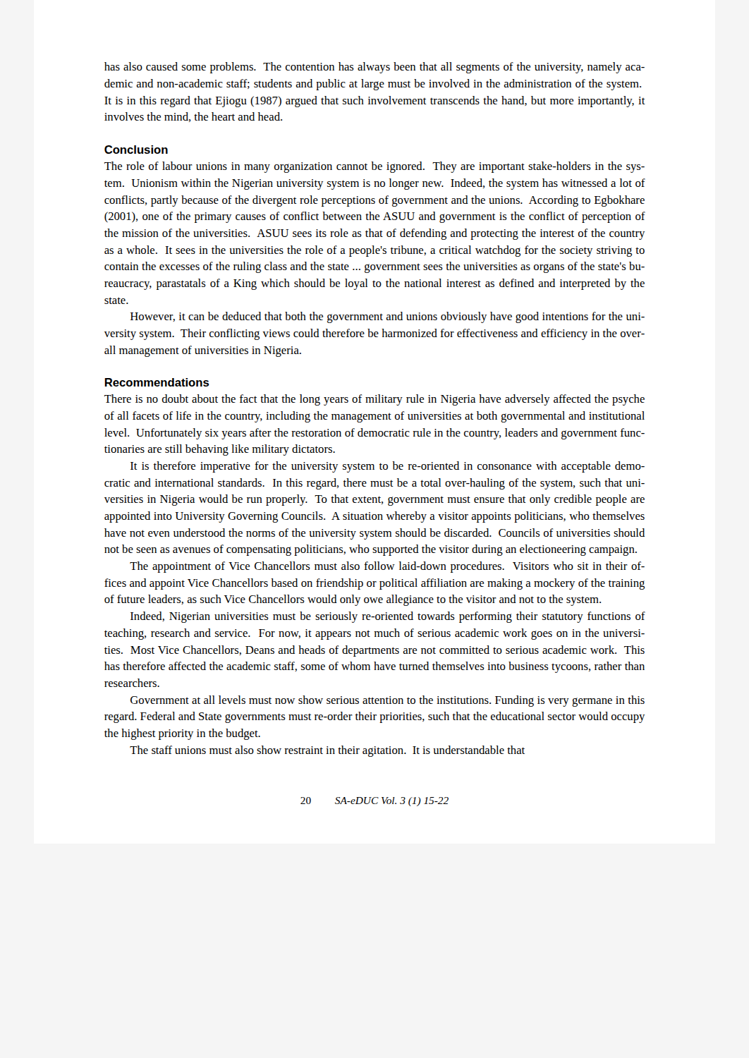has also caused some problems. The contention has always been that all segments of the university, namely academic and non-academic staff; students and public at large must be involved in the administration of the system. It is in this regard that Ejiogu (1987) argued that such involvement transcends the hand, but more importantly, it involves the mind, the heart and head.
Conclusion
The role of labour unions in many organization cannot be ignored. They are important stake-holders in the system. Unionism within the Nigerian university system is no longer new. Indeed, the system has witnessed a lot of conflicts, partly because of the divergent role perceptions of government and the unions. According to Egbokhare (2001), one of the primary causes of conflict between the ASUU and government is the conflict of perception of the mission of the universities. ASUU sees its role as that of defending and protecting the interest of the country as a whole. It sees in the universities the role of a people's tribune, a critical watchdog for the society striving to contain the excesses of the ruling class and the state ... government sees the universities as organs of the state's bureaucracy, parastatals of a King which should be loyal to the national interest as defined and interpreted by the state.
However, it can be deduced that both the government and unions obviously have good intentions for the university system. Their conflicting views could therefore be harmonized for effectiveness and efficiency in the overall management of universities in Nigeria.
Recommendations
There is no doubt about the fact that the long years of military rule in Nigeria have adversely affected the psyche of all facets of life in the country, including the management of universities at both governmental and institutional level. Unfortunately six years after the restoration of democratic rule in the country, leaders and government functionaries are still behaving like military dictators.
It is therefore imperative for the university system to be re-oriented in consonance with acceptable democratic and international standards. In this regard, there must be a total over-hauling of the system, such that universities in Nigeria would be run properly. To that extent, government must ensure that only credible people are appointed into University Governing Councils. A situation whereby a visitor appoints politicians, who themselves have not even understood the norms of the university system should be discarded. Councils of universities should not be seen as avenues of compensating politicians, who supported the visitor during an electioneering campaign.
The appointment of Vice Chancellors must also follow laid-down procedures. Visitors who sit in their offices and appoint Vice Chancellors based on friendship or political affiliation are making a mockery of the training of future leaders, as such Vice Chancellors would only owe allegiance to the visitor and not to the system.
Indeed, Nigerian universities must be seriously re-oriented towards performing their statutory functions of teaching, research and service. For now, it appears not much of serious academic work goes on in the universities. Most Vice Chancellors, Deans and heads of departments are not committed to serious academic work. This has therefore affected the academic staff, some of whom have turned themselves into business tycoons, rather than researchers.
Government at all levels must now show serious attention to the institutions. Funding is very germane in this regard. Federal and State governments must re-order their priorities, such that the educational sector would occupy the highest priority in the budget.
The staff unions must also show restraint in their agitation. It is understandable that
20 SA-eDUC Vol. 3 (1) 15-22